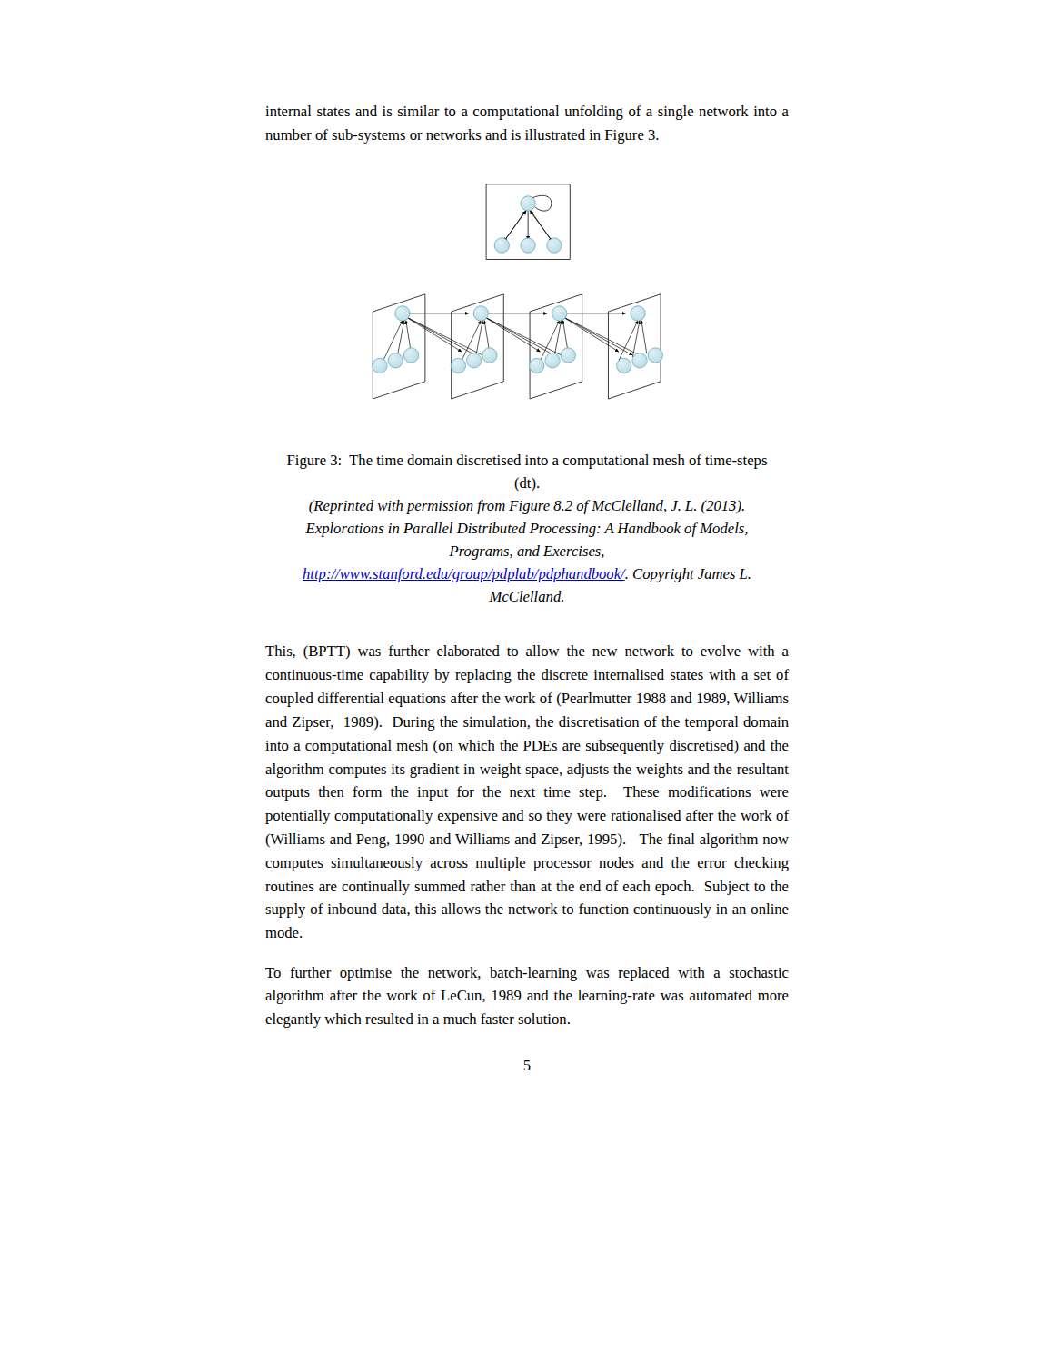internal states and is similar to a computational unfolding of a single network into a number of sub-systems or networks and is illustrated in Figure 3.
Figure 3: The time domain discretised into a computational mesh of time-steps (dt).
(Reprinted with permission from Figure 8.2 of McClelland, J. L. (2013). Explorations in Parallel Distributed Processing: A Handbook of Models, Programs, and Exercises, http://www.stanford.edu/group/pdplab/pdphandbook/. Copyright James L. McClelland.
This, (BPTT) was further elaborated to allow the new network to evolve with a continuous-time capability by replacing the discrete internalised states with a set of coupled differential equations after the work of (Pearlmutter 1988 and 1989, Williams and Zipser, 1989). During the simulation, the discretisation of the temporal domain into a computational mesh (on which the PDEs are subsequently discretised) and the algorithm computes its gradient in weight space, adjusts the weights and the resultant outputs then form the input for the next time step. These modifications were potentially computationally expensive and so they were rationalised after the work of (Williams and Peng, 1990 and Williams and Zipser, 1995). The final algorithm now computes simultaneously across multiple processor nodes and the error checking routines are continually summed rather than at the end of each epoch. Subject to the supply of inbound data, this allows the network to function continuously in an online mode.
To further optimise the network, batch-learning was replaced with a stochastic algorithm after the work of LeCun, 1989 and the learning-rate was automated more elegantly which resulted in a much faster solution.
5